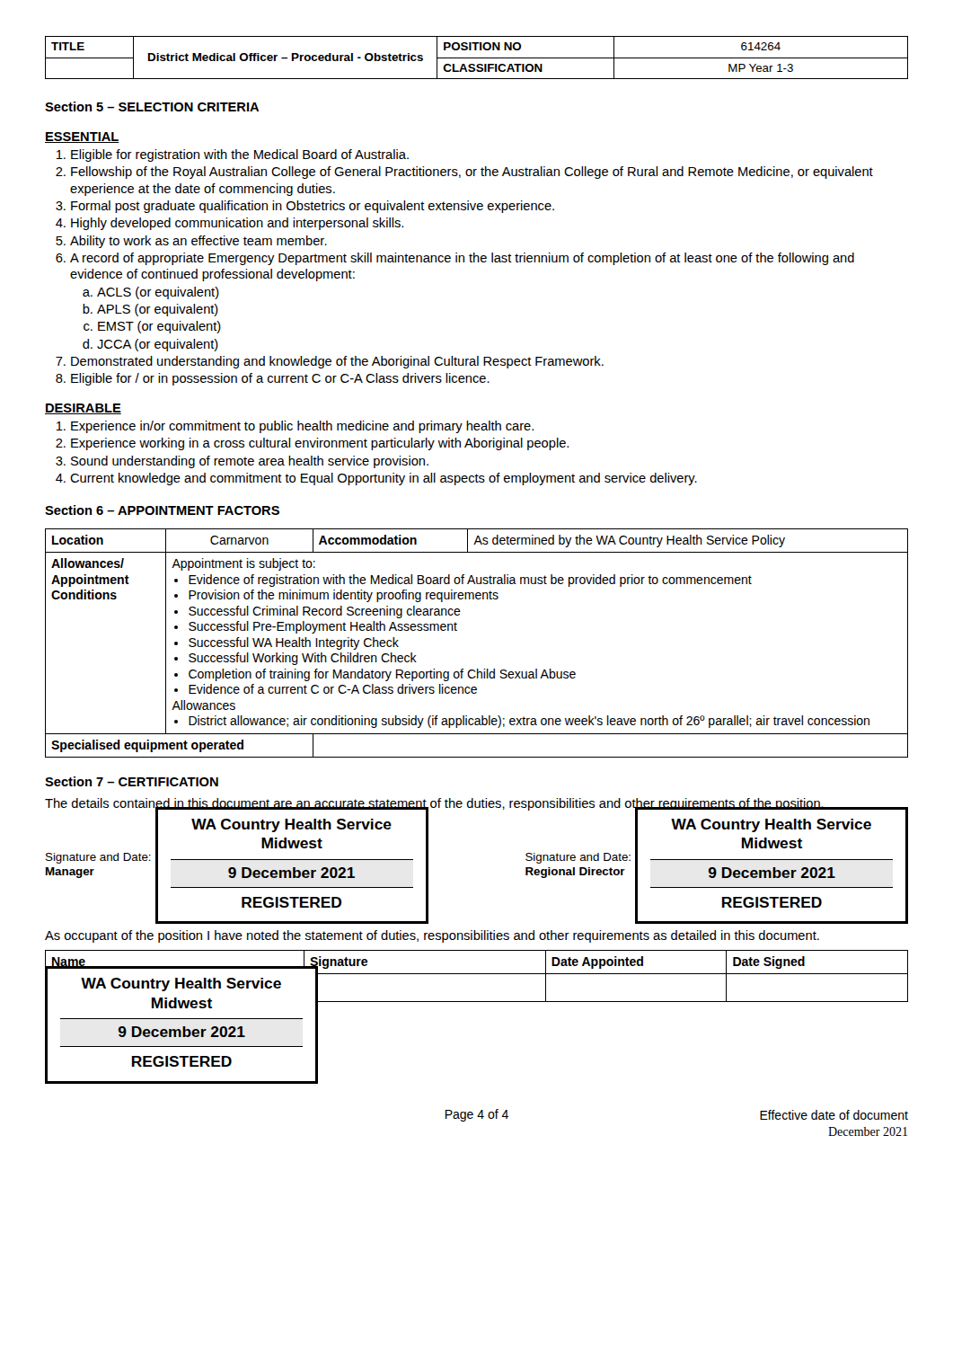| TITLE | District Medical Officer – Procedural - Obstetrics | POSITION NO | 614264 |
| | CLASSIFICATION | MP Year 1-3 |
Section 5 – SELECTION CRITERIA
ESSENTIAL
Eligible for registration with the Medical Board of Australia.
Fellowship of the Royal Australian College of General Practitioners, or the Australian College of Rural and Remote Medicine, or equivalent experience at the date of commencing duties.
Formal post graduate qualification in Obstetrics or equivalent extensive experience.
Highly developed communication and interpersonal skills.
Ability to work as an effective team member.
A record of appropriate Emergency Department skill maintenance in the last triennium of completion of at least one of the following and evidence of continued professional development:
ACLS (or equivalent)
APLS (or equivalent)
EMST (or equivalent)
JCCA (or equivalent)
Demonstrated understanding and knowledge of the Aboriginal Cultural Respect Framework.
Eligible for / or in possession of a current C or C-A Class drivers licence.
DESIRABLE
Experience in/or commitment to public health medicine and primary health care.
Experience working in a cross cultural environment particularly with Aboriginal people.
Sound understanding of remote area health service provision.
Current knowledge and commitment to Equal Opportunity in all aspects of employment and service delivery.
Section 6 – APPOINTMENT FACTORS
| Location | Carnarvon | Accommodation | As determined by the WA Country Health Service Policy |
| Allowances/ Appointment Conditions | Appointment is subject to: Evidence of registration with the Medical Board of Australia must be provided prior to commencement Provision of the minimum identity proofing requirements Successful Criminal Record Screening clearance Successful Pre-Employment Health Assessment Successful WA Health Integrity Check Successful Working With Children Check Completion of training for Mandatory Reporting of Child Sexual Abuse Evidence of a current C or C-A Class drivers licence Allowances District allowance; air conditioning subsidy (if applicable); extra one week's leave north of 26º parallel; air travel concession |
| Specialised equipment operated | |
Section 7 – CERTIFICATION
The details contained in this document are an accurate statement of the duties, responsibilities and other requirements of the position.
Signature and Date:
Manager
WA Country Health Service
Midwest
9 December 2021
REGISTERED
Signature and Date:
Regional Director
WA Country Health Service
Midwest
9 December 2021
REGISTERED
As occupant of the position I have noted the statement of duties, responsibilities and other requirements as detailed in this document.
| Name | Signature | Date Appointed | Date Signed |
| --- | --- | --- | --- |
WA Country Health Service
Midwest
9 December 2021
REGISTERED
Page 4 of 4
Effective date of document
December 2021